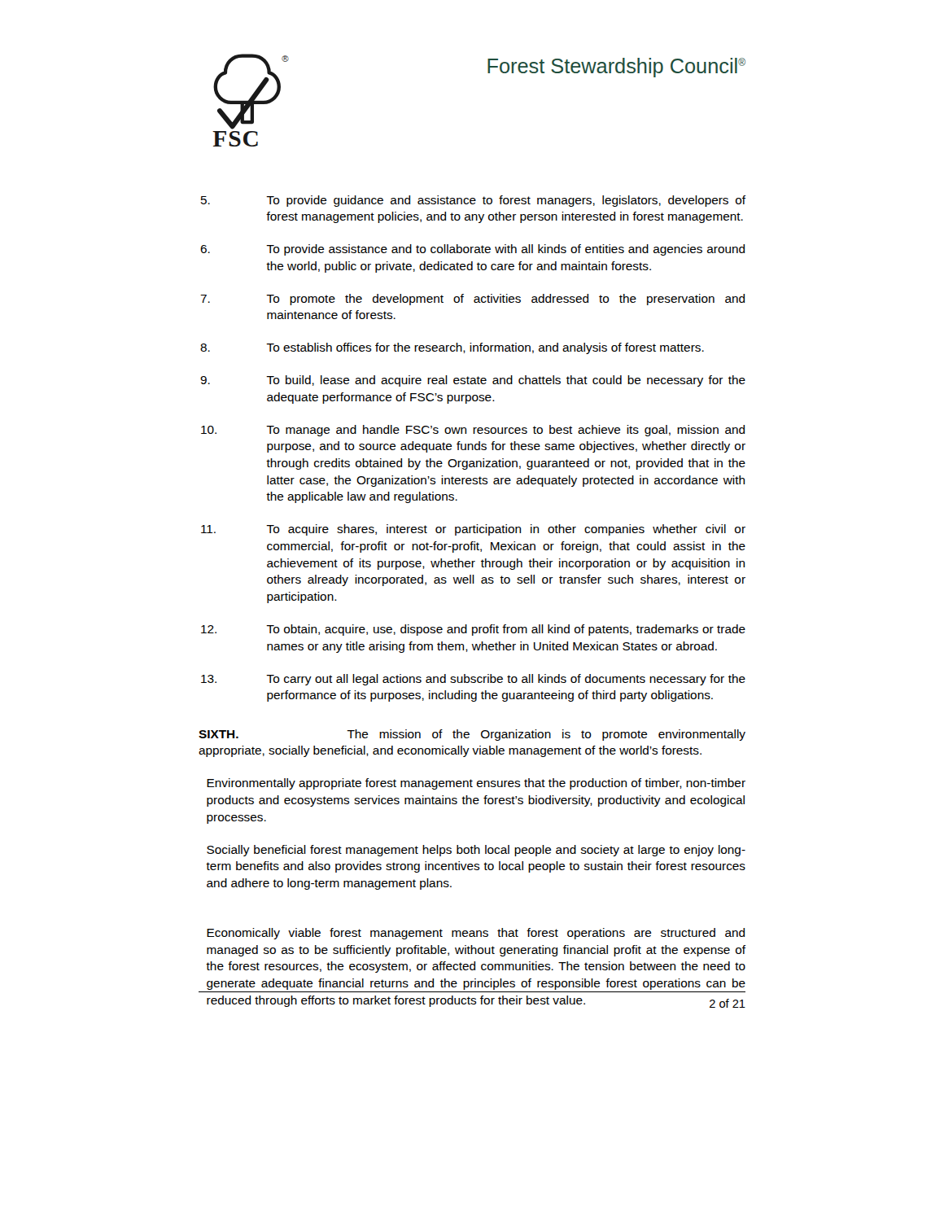FSC ®
Forest Stewardship Council®
5. To provide guidance and assistance to forest managers, legislators, developers of forest management policies, and to any other person interested in forest management.
6. To provide assistance and to collaborate with all kinds of entities and agencies around the world, public or private, dedicated to care for and maintain forests.
7. To promote the development of activities addressed to the preservation and maintenance of forests.
8. To establish offices for the research, information, and analysis of forest matters.
9. To build, lease and acquire real estate and chattels that could be necessary for the adequate performance of FSC’s purpose.
10. To manage and handle FSC’s own resources to best achieve its goal, mission and purpose, and to source adequate funds for these same objectives, whether directly or through credits obtained by the Organization, guaranteed or not, provided that in the latter case, the Organization’s interests are adequately protected in accordance with the applicable law and regulations.
11. To acquire shares, interest or participation in other companies whether civil or commercial, for-profit or not-for-profit, Mexican or foreign, that could assist in the achievement of its purpose, whether through their incorporation or by acquisition in others already incorporated, as well as to sell or transfer such shares, interest or participation.
12. To obtain, acquire, use, dispose and profit from all kind of patents, trademarks or trade names or any title arising from them, whether in United Mexican States or abroad.
13. To carry out all legal actions and subscribe to all kinds of documents necessary for the performance of its purposes, including the guaranteeing of third party obligations.
SIXTH. The mission of the Organization is to promote environmentally appropriate, socially beneficial, and economically viable management of the world’s forests.
Environmentally appropriate forest management ensures that the production of timber, non-timber products and ecosystems services maintains the forest’s biodiversity, productivity and ecological processes.
Socially beneficial forest management helps both local people and society at large to enjoy long-term benefits and also provides strong incentives to local people to sustain their forest resources and adhere to long-term management plans.
Economically viable forest management means that forest operations are structured and managed so as to be sufficiently profitable, without generating financial profit at the expense of the forest resources, the ecosystem, or affected communities. The tension between the need to generate adequate financial returns and the principles of responsible forest operations can be reduced through efforts to market forest products for their best value.
2 of 21